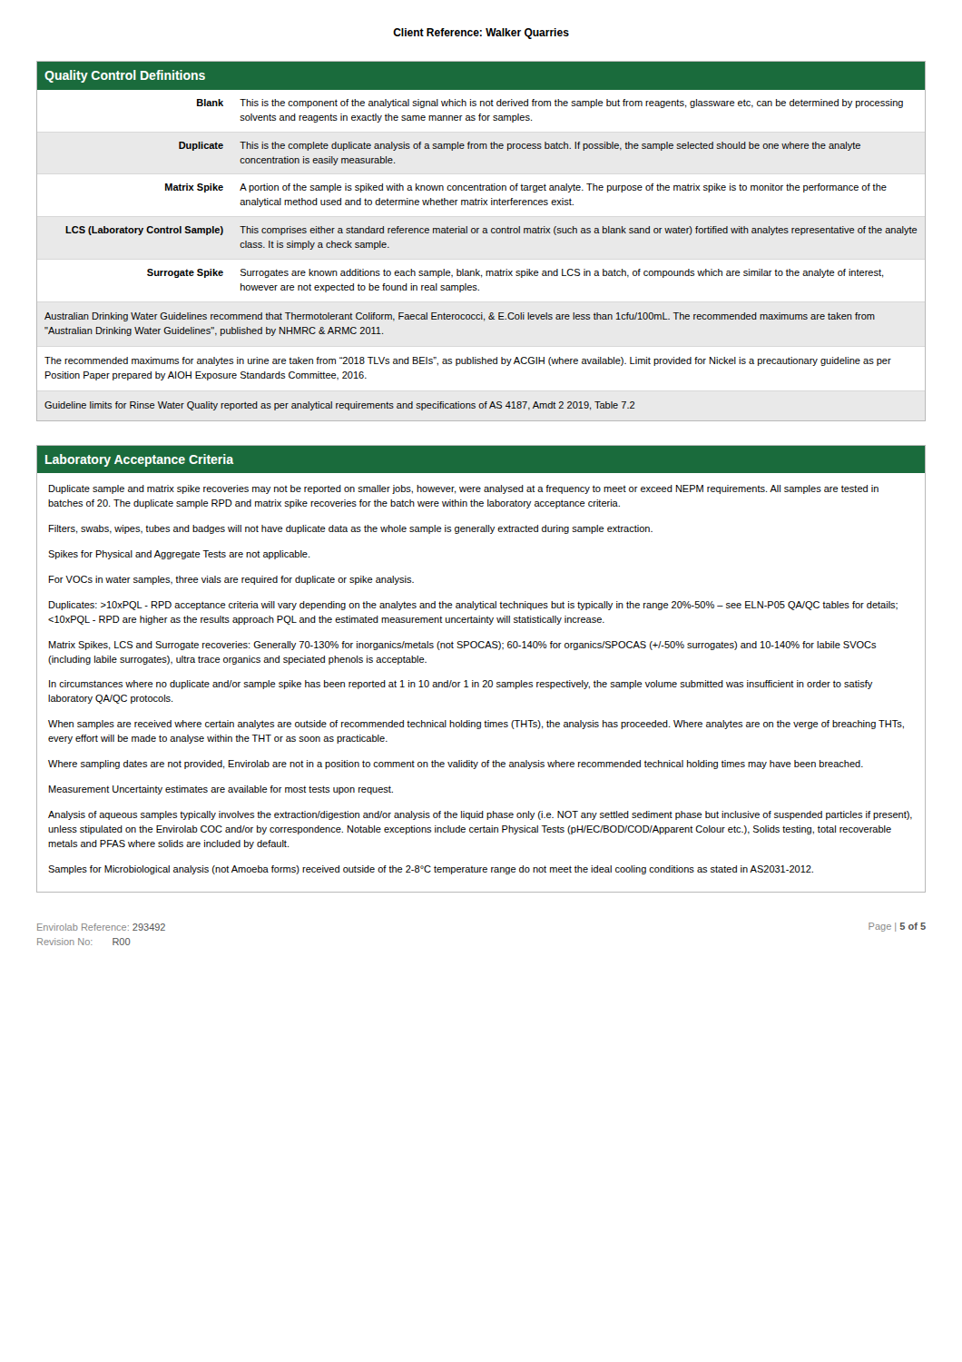Client Reference: Walker Quarries
Quality Control Definitions
| Blank | This is the component of the analytical signal which is not derived from the sample but from reagents, glassware etc, can be determined by processing solvents and reagents in exactly the same manner as for samples. |
| Duplicate | This is the complete duplicate analysis of a sample from the process batch. If possible, the sample selected should be one where the analyte concentration is easily measurable. |
| Matrix Spike | A portion of the sample is spiked with a known concentration of target analyte. The purpose of the matrix spike is to monitor the performance of the analytical method used and to determine whether matrix interferences exist. |
| LCS (Laboratory Control Sample) | This comprises either a standard reference material or a control matrix (such as a blank sand or water) fortified with analytes representative of the analyte class. It is simply a check sample. |
| Surrogate Spike | Surrogates are known additions to each sample, blank, matrix spike and LCS in a batch, of compounds which are similar to the analyte of interest, however are not expected to be found in real samples. |
Australian Drinking Water Guidelines recommend that Thermotolerant Coliform, Faecal Enterococci, & E.Coli levels are less than 1cfu/100mL. The recommended maximums are taken from "Australian Drinking Water Guidelines", published by NHMRC & ARMC 2011.
The recommended maximums for analytes in urine are taken from “2018 TLVs and BEIs”, as published by ACGIH (where available). Limit provided for Nickel is a precautionary guideline as per Position Paper prepared by AIOH Exposure Standards Committee, 2016.
Guideline limits for Rinse Water Quality reported as per analytical requirements and specifications of AS 4187, Amdt 2 2019, Table 7.2
Laboratory Acceptance Criteria
Duplicate sample and matrix spike recoveries may not be reported on smaller jobs, however, were analysed at a frequency to meet or exceed NEPM requirements. All samples are tested in batches of 20. The duplicate sample RPD and matrix spike recoveries for the batch were within the laboratory acceptance criteria.
Filters, swabs, wipes, tubes and badges will not have duplicate data as the whole sample is generally extracted during sample extraction.
Spikes for Physical and Aggregate Tests are not applicable.
For VOCs in water samples, three vials are required for duplicate or spike analysis.
Duplicates: >10xPQL - RPD acceptance criteria will vary depending on the analytes and the analytical techniques but is typically in the range 20%-50% – see ELN-P05 QA/QC tables for details; <10xPQL - RPD are higher as the results approach PQL and the estimated measurement uncertainty will statistically increase.
Matrix Spikes, LCS and Surrogate recoveries: Generally 70-130% for inorganics/metals (not SPOCAS); 60-140% for organics/SPOCAS (+/-50% surrogates) and 10-140% for labile SVOCs (including labile surrogates), ultra trace organics and speciated phenols is acceptable.
In circumstances where no duplicate and/or sample spike has been reported at 1 in 10 and/or 1 in 20 samples respectively, the sample volume submitted was insufficient in order to satisfy laboratory QA/QC protocols.
When samples are received where certain analytes are outside of recommended technical holding times (THTs), the analysis has proceeded. Where analytes are on the verge of breaching THTs, every effort will be made to analyse within the THT or as soon as practicable.
Where sampling dates are not provided, Envirolab are not in a position to comment on the validity of the analysis where recommended technical holding times may have been breached.
Measurement Uncertainty estimates are available for most tests upon request.
Analysis of aqueous samples typically involves the extraction/digestion and/or analysis of the liquid phase only (i.e. NOT any settled sediment phase but inclusive of suspended particles if present), unless stipulated on the Envirolab COC and/or by correspondence. Notable exceptions include certain Physical Tests (pH/EC/BOD/COD/Apparent Colour etc.), Solids testing, total recoverable metals and PFAS where solids are included by default.
Samples for Microbiological analysis (not Amoeba forms) received outside of the 2-8°C temperature range do not meet the ideal cooling conditions as stated in AS2031-2012.
Envirolab Reference: 293492
Revision No: R00
Page | 5 of 5